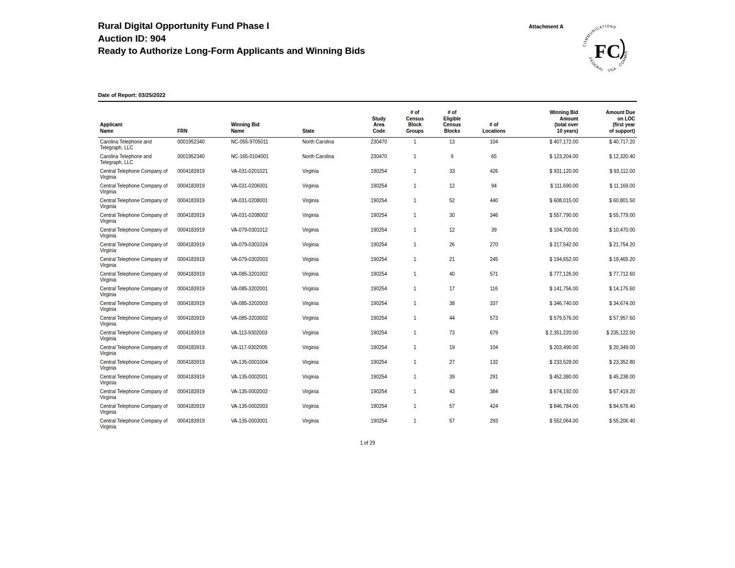Rural Digital Opportunity Fund Phase I
Auction ID: 904
Ready to Authorize Long-Form Applicants and Winning Bids
Attachment A
COMMUNICATIONS FEDERAL · USA · COMMISSION FC
Date of Report: 03/25/2022
| Applicant Name | FRN | Winning Bid Name | State | Study Area Code | # of Census Block Groups | # of Eligible Census Blocks | # of Locations | Winning Bid Amount (total over 10 years) | Amount Due on LOC (first year of support) |
| --- | --- | --- | --- | --- | --- | --- | --- | --- | --- |
| Carolina Telephone and Telegraph, LLC | 0001952340 | NC-055-9705011 | North Carolina | 230470 | 1 | 13 | 104 | $ 407,172.00 | $ 40,717.20 |
| Carolina Telephone and Telegraph, LLC | 0001952340 | NC-165-0104001 | North Carolina | 230470 | 1 | 9 | 65 | $ 123,204.00 | $ 12,320.40 |
| Central Telephone Company of Virginia | 0004183919 | VA-031-0201021 | Virginia | 190254 | 1 | 33 | 426 | $ 931,120.00 | $ 93,112.00 |
| Central Telephone Company of Virginia | 0004183919 | VA-031-0206001 | Virginia | 190254 | 1 | 12 | 94 | $ 111,690.00 | $ 11,169.00 |
| Central Telephone Company of Virginia | 0004183919 | VA-031-0208001 | Virginia | 190254 | 1 | 52 | 440 | $ 608,015.00 | $ 60,801.50 |
| Central Telephone Company of Virginia | 0004183919 | VA-031-0208002 | Virginia | 190254 | 1 | 30 | 346 | $ 557,790.00 | $ 55,779.00 |
| Central Telephone Company of Virginia | 0004183919 | VA-079-0301012 | Virginia | 190254 | 1 | 12 | 39 | $ 104,700.00 | $ 10,470.00 |
| Central Telephone Company of Virginia | 0004183919 | VA-079-0301024 | Virginia | 190254 | 1 | 26 | 270 | $ 217,542.00 | $ 21,754.20 |
| Central Telephone Company of Virginia | 0004183919 | VA-079-0302003 | Virginia | 190254 | 1 | 21 | 245 | $ 194,652.00 | $ 19,465.20 |
| Central Telephone Company of Virginia | 0004183919 | VA-085-3201002 | Virginia | 190254 | 1 | 40 | 571 | $ 777,126.00 | $ 77,712.60 |
| Central Telephone Company of Virginia | 0004183919 | VA-085-3202001 | Virginia | 190254 | 1 | 17 | 116 | $ 141,756.00 | $ 14,175.60 |
| Central Telephone Company of Virginia | 0004183919 | VA-085-3202003 | Virginia | 190254 | 1 | 38 | 337 | $ 346,740.00 | $ 34,674.00 |
| Central Telephone Company of Virginia | 0004183919 | VA-085-3203002 | Virginia | 190254 | 1 | 44 | 573 | $ 579,576.00 | $ 57,957.60 |
| Central Telephone Company of Virginia | 0004183919 | VA-113-9302003 | Virginia | 190254 | 1 | 73 | 679 | $ 2,351,220.00 | $ 235,122.00 |
| Central Telephone Company of Virginia | 0004183919 | VA-117-9302005 | Virginia | 190254 | 1 | 19 | 104 | $ 203,490.00 | $ 20,349.00 |
| Central Telephone Company of Virginia | 0004183919 | VA-135-0001004 | Virginia | 190254 | 1 | 27 | 132 | $ 233,528.00 | $ 23,352.80 |
| Central Telephone Company of Virginia | 0004183919 | VA-135-0002001 | Virginia | 190254 | 1 | 39 | 291 | $ 452,380.00 | $ 45,238.00 |
| Central Telephone Company of Virginia | 0004183919 | VA-135-0002002 | Virginia | 190254 | 1 | 43 | 384 | $ 674,192.00 | $ 67,419.20 |
| Central Telephone Company of Virginia | 0004183919 | VA-135-0002003 | Virginia | 190254 | 1 | 57 | 424 | $ 846,784.00 | $ 84,678.40 |
| Central Telephone Company of Virginia | 0004183919 | VA-135-0003001 | Virginia | 190254 | 1 | 57 | 293 | $ 552,064.00 | $ 55,206.40 |
1 of 29